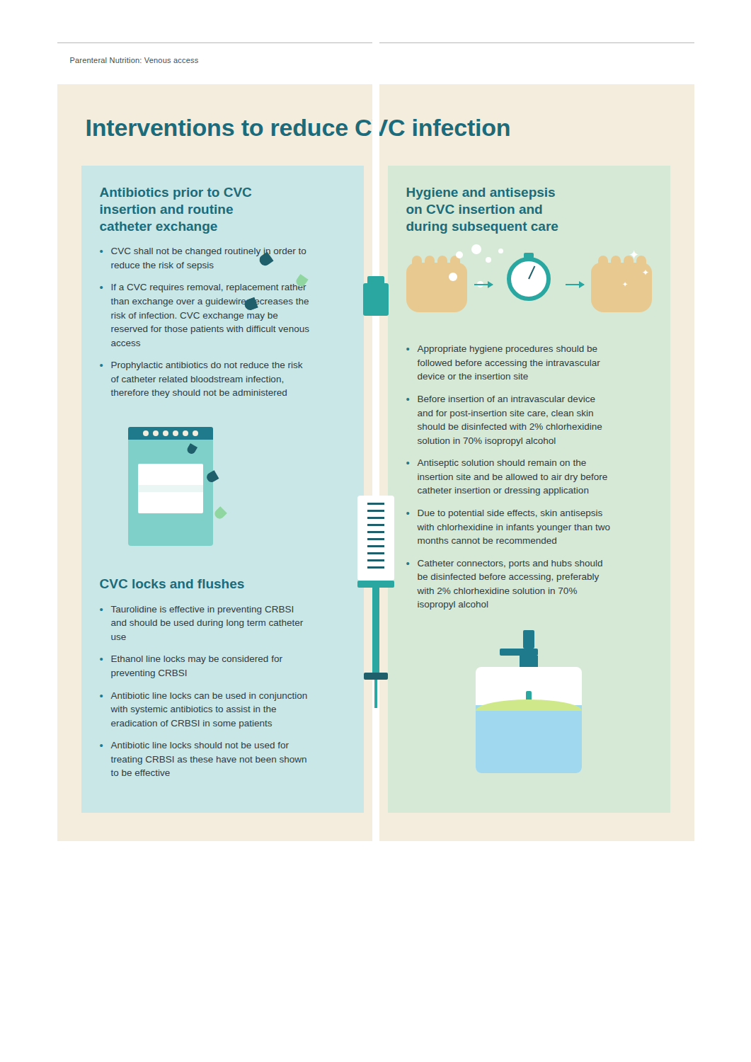Parenteral Nutrition: Venous access
Interventions to reduce CVC infection
Antibiotics prior to CVC
insertion and routine
catheter exchange
CVC shall not be changed routinely in order to reduce the risk of sepsis
If a CVC requires removal, replacement rather than exchange over a guidewire decreases the risk of infection. CVC exchange may be reserved for those patients with difficult venous access
Prophylactic antibiotics do not reduce the risk of catheter related bloodstream infection, therefore they should not be administered
CVC locks and flushes
Taurolidine is effective in preventing CRBSI and should be used during long term catheter use
Ethanol line locks may be considered for preventing CRBSI
Antibiotic line locks can be used in conjunction with systemic antibiotics to assist in the eradication of CRBSI in some patients
Antibiotic line locks should not be used for treating CRBSI as these have not been shown to be effective
Hygiene and antisepsis
on CVC insertion and
during subsequent care
✦
✦
✦
Appropriate hygiene procedures should be followed before accessing the intravascular device or the insertion site
Before insertion of an intravascular device and for post-insertion site care, clean skin should be disinfected with 2% chlorhexidine solution in 70% isopropyl alcohol
Antiseptic solution should remain on the insertion site and be allowed to air dry before catheter insertion or dressing application
Due to potential side effects, skin antisepsis with chlorhexidine in infants younger than two months cannot be recommended
Catheter connectors, ports and hubs should be disinfected before accessing, preferably with 2% chlorhexidine solution in 70% isopropyl alcohol